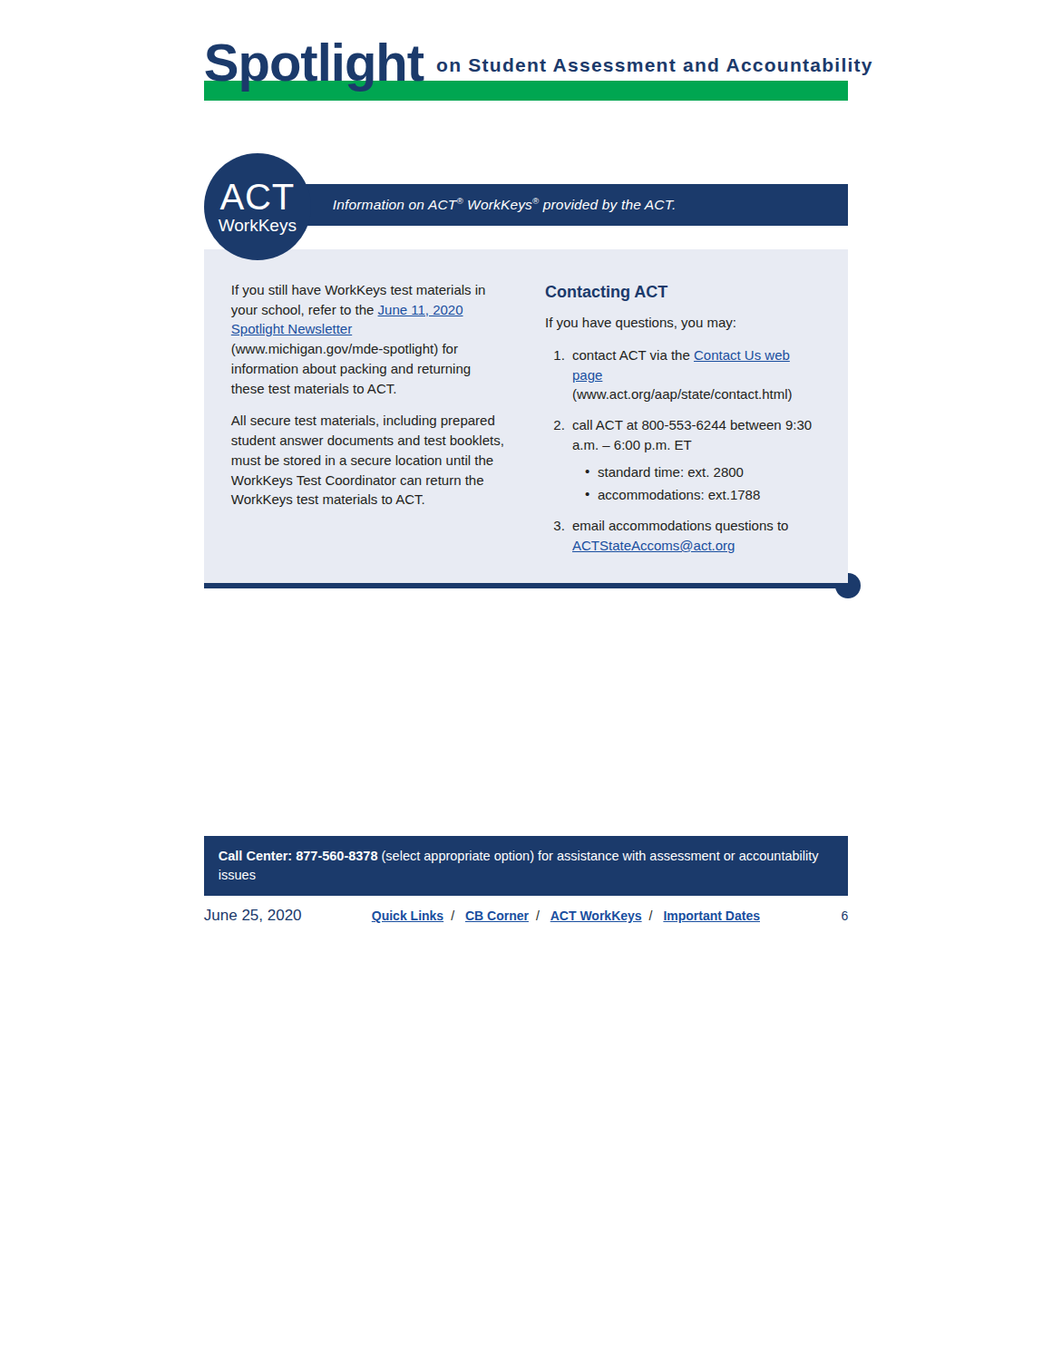Spotlight
on Student Assessment and Accountability
ACT WorkKeys
Information on ACT® WorkKeys® provided by the ACT.
If you still have WorkKeys test materials in your school, refer to the June 11, 2020 Spotlight Newsletter (www.michigan.gov/mde-spotlight) for information about packing and returning these test materials to ACT.
All secure test materials, including prepared student answer documents and test booklets, must be stored in a secure location until the WorkKeys Test Coordinator can return the WorkKeys test materials to ACT.
Contacting ACT
If you have questions, you may:
contact ACT via the Contact Us web page (www.act.org/aap/state/contact.html)
call ACT at 800-553-6244 between 9:30 a.m. – 6:00 p.m. ET
standard time: ext. 2800
accommodations: ext.1788
email accommodations questions to ACTStateAccoms@act.org
Call Center: 877-560-8378 (select appropriate option) for assistance with assessment or accountability issues
June 25, 2020
Quick Links/ CB Corner/ ACT WorkKeys/ Important Dates
6